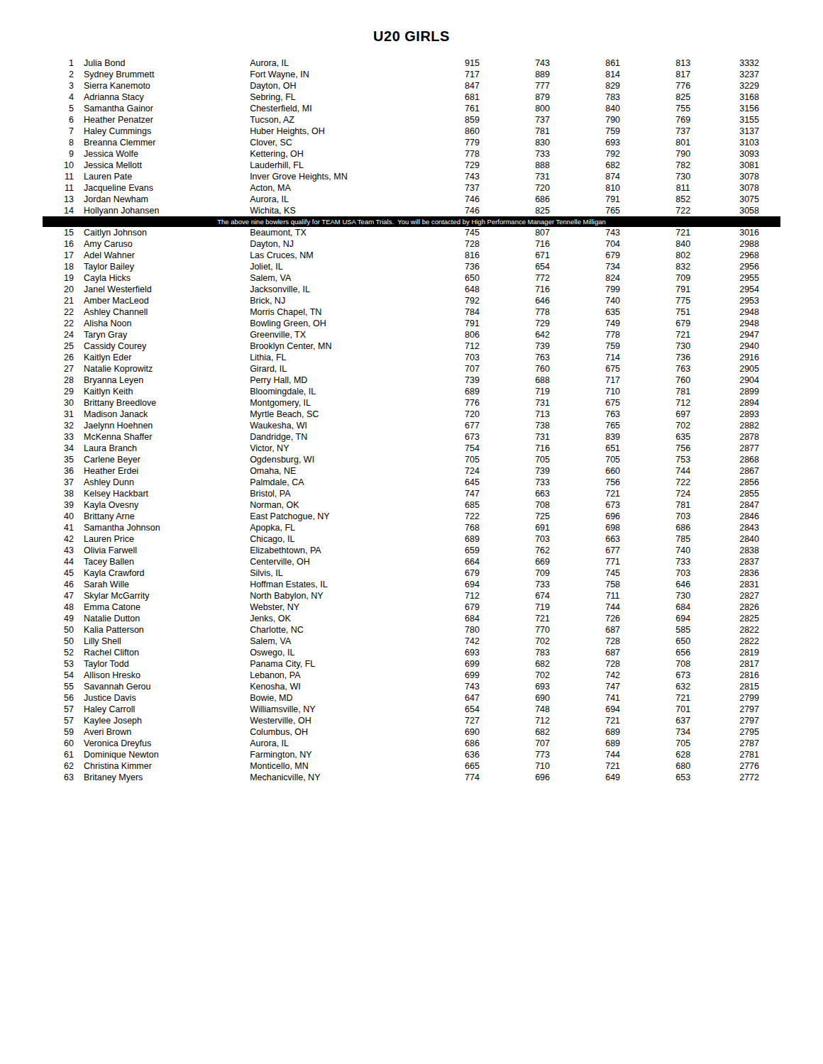U20 GIRLS
| 1 | Julia Bond | Aurora, IL | 915 | 743 | 861 | 813 | 3332 |
| 2 | Sydney Brummett | Fort Wayne, IN | 717 | 889 | 814 | 817 | 3237 |
| 3 | Sierra Kanemoto | Dayton, OH | 847 | 777 | 829 | 776 | 3229 |
| 4 | Adrianna Stacy | Sebring, FL | 681 | 879 | 783 | 825 | 3168 |
| 5 | Samantha Gainor | Chesterfield, MI | 761 | 800 | 840 | 755 | 3156 |
| 6 | Heather Penatzer | Tucson, AZ | 859 | 737 | 790 | 769 | 3155 |
| 7 | Haley Cummings | Huber Heights, OH | 860 | 781 | 759 | 737 | 3137 |
| 8 | Breanna Clemmer | Clover, SC | 779 | 830 | 693 | 801 | 3103 |
| 9 | Jessica Wolfe | Kettering, OH | 778 | 733 | 792 | 790 | 3093 |
| 10 | Jessica Mellott | Lauderhill, FL | 729 | 888 | 682 | 782 | 3081 |
| 11 | Lauren Pate | Inver Grove Heights, MN | 743 | 731 | 874 | 730 | 3078 |
| 11 | Jacqueline Evans | Acton, MA | 737 | 720 | 810 | 811 | 3078 |
| 13 | Jordan Newham | Aurora, IL | 746 | 686 | 791 | 852 | 3075 |
| 14 | Hollyann Johansen | Wichita, KS | 746 | 825 | 765 | 722 | 3058 |
| The above nine bowlers qualify for TEAM USA Team Trials. You will be contacted by High Performance Manager Tennelle Milligan |
| 15 | Caitlyn Johnson | Beaumont, TX | 745 | 807 | 743 | 721 | 3016 |
| 16 | Amy Caruso | Dayton, NJ | 728 | 716 | 704 | 840 | 2988 |
| 17 | Adel Wahner | Las Cruces, NM | 816 | 671 | 679 | 802 | 2968 |
| 18 | Taylor Bailey | Joliet, IL | 736 | 654 | 734 | 832 | 2956 |
| 19 | Cayla Hicks | Salem, VA | 650 | 772 | 824 | 709 | 2955 |
| 20 | Janel Westerfield | Jacksonville, IL | 648 | 716 | 799 | 791 | 2954 |
| 21 | Amber MacLeod | Brick, NJ | 792 | 646 | 740 | 775 | 2953 |
| 22 | Ashley Channell | Morris Chapel, TN | 784 | 778 | 635 | 751 | 2948 |
| 22 | Alisha Noon | Bowling Green, OH | 791 | 729 | 749 | 679 | 2948 |
| 24 | Taryn Gray | Greenville, TX | 806 | 642 | 778 | 721 | 2947 |
| 25 | Cassidy Courey | Brooklyn Center, MN | 712 | 739 | 759 | 730 | 2940 |
| 26 | Kaitlyn Eder | Lithia, FL | 703 | 763 | 714 | 736 | 2916 |
| 27 | Natalie Koprowitz | Girard, IL | 707 | 760 | 675 | 763 | 2905 |
| 28 | Bryanna Leyen | Perry Hall, MD | 739 | 688 | 717 | 760 | 2904 |
| 29 | Kaitlyn Keith | Bloomingdale, IL | 689 | 719 | 710 | 781 | 2899 |
| 30 | Brittany Breedlove | Montgomery, IL | 776 | 731 | 675 | 712 | 2894 |
| 31 | Madison Janack | Myrtle Beach, SC | 720 | 713 | 763 | 697 | 2893 |
| 32 | Jaelynn Hoehnen | Waukesha, WI | 677 | 738 | 765 | 702 | 2882 |
| 33 | McKenna Shaffer | Dandridge, TN | 673 | 731 | 839 | 635 | 2878 |
| 34 | Laura Branch | Victor, NY | 754 | 716 | 651 | 756 | 2877 |
| 35 | Carlene Beyer | Ogdensburg, WI | 705 | 705 | 705 | 753 | 2868 |
| 36 | Heather Erdei | Omaha, NE | 724 | 739 | 660 | 744 | 2867 |
| 37 | Ashley Dunn | Palmdale, CA | 645 | 733 | 756 | 722 | 2856 |
| 38 | Kelsey Hackbart | Bristol, PA | 747 | 663 | 721 | 724 | 2855 |
| 39 | Kayla Ovesny | Norman, OK | 685 | 708 | 673 | 781 | 2847 |
| 40 | Brittany Arne | East Patchogue, NY | 722 | 725 | 696 | 703 | 2846 |
| 41 | Samantha Johnson | Apopka, FL | 768 | 691 | 698 | 686 | 2843 |
| 42 | Lauren Price | Chicago, IL | 689 | 703 | 663 | 785 | 2840 |
| 43 | Olivia Farwell | Elizabethtown, PA | 659 | 762 | 677 | 740 | 2838 |
| 44 | Tacey Ballen | Centerville, OH | 664 | 669 | 771 | 733 | 2837 |
| 45 | Kayla Crawford | Silvis, IL | 679 | 709 | 745 | 703 | 2836 |
| 46 | Sarah Wille | Hoffman Estates, IL | 694 | 733 | 758 | 646 | 2831 |
| 47 | Skylar McGarrity | North Babylon, NY | 712 | 674 | 711 | 730 | 2827 |
| 48 | Emma Catone | Webster, NY | 679 | 719 | 744 | 684 | 2826 |
| 49 | Natalie Dutton | Jenks, OK | 684 | 721 | 726 | 694 | 2825 |
| 50 | Kalia Patterson | Charlotte, NC | 780 | 770 | 687 | 585 | 2822 |
| 50 | Lilly Shell | Salem, VA | 742 | 702 | 728 | 650 | 2822 |
| 52 | Rachel Clifton | Oswego, IL | 693 | 783 | 687 | 656 | 2819 |
| 53 | Taylor Todd | Panama City, FL | 699 | 682 | 728 | 708 | 2817 |
| 54 | Allison Hresko | Lebanon, PA | 699 | 702 | 742 | 673 | 2816 |
| 55 | Savannah Gerou | Kenosha, WI | 743 | 693 | 747 | 632 | 2815 |
| 56 | Justice Davis | Bowie, MD | 647 | 690 | 741 | 721 | 2799 |
| 57 | Haley Carroll | Williamsville, NY | 654 | 748 | 694 | 701 | 2797 |
| 57 | Kaylee Joseph | Westerville, OH | 727 | 712 | 721 | 637 | 2797 |
| 59 | Averi Brown | Columbus, OH | 690 | 682 | 689 | 734 | 2795 |
| 60 | Veronica Dreyfus | Aurora, IL | 686 | 707 | 689 | 705 | 2787 |
| 61 | Dominique Newton | Farmington, NY | 636 | 773 | 744 | 628 | 2781 |
| 62 | Christina Kimmer | Monticello, MN | 665 | 710 | 721 | 680 | 2776 |
| 63 | Britaney Myers | Mechanicville, NY | 774 | 696 | 649 | 653 | 2772 |